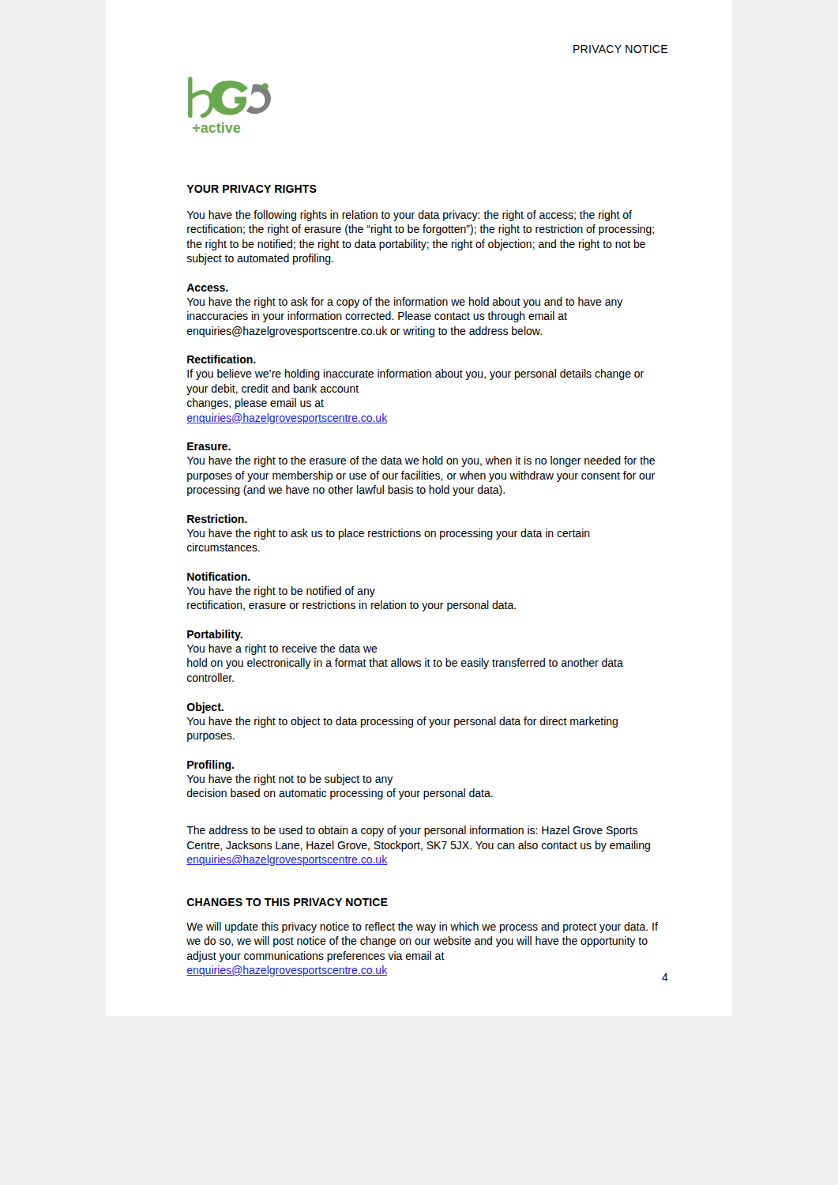PRIVACY NOTICE
+active
YOUR PRIVACY RIGHTS
You have the following rights in relation to your data privacy: the right of access; the right of rectification; the right of erasure (the “right to be forgotten”); the right to restriction of processing; the right to be notified; the right to data portability; the right of objection; and the right to not be subject to automated profiling.
Access.
You have the right to ask for a copy of the information we hold about you and to have any inaccuracies in your information corrected. Please contact us through email at
enquiries@hazelgrovesportscentre.co.uk or writing to the address below.
Rectification.
If you believe we’re holding inaccurate information about you, your personal details change or your debit, credit and bank account
changes, please email us at
enquiries@hazelgrovesportscentre.co.uk
Erasure.
You have the right to the erasure of the data we hold on you, when it is no longer needed for the purposes of your membership or use of our facilities, or when you withdraw your consent for our processing (and we have no other lawful basis to hold your data).
Restriction.
You have the right to ask us to place restrictions on processing your data in certain circumstances.
Notification.
You have the right to be notified of any
rectification, erasure or restrictions in relation to your personal data.
Portability.
You have a right to receive the data we
hold on you electronically in a format that allows it to be easily transferred to another data controller.
Object.
You have the right to object to data processing of your personal data for direct marketing purposes.
Profiling.
You have the right not to be subject to any
decision based on automatic processing of your personal data.
The address to be used to obtain a copy of your personal information is: Hazel Grove Sports Centre, Jacksons Lane, Hazel Grove, Stockport, SK7 5JX. You can also contact us by emailing
enquiries@hazelgrovesportscentre.co.uk
CHANGES TO THIS PRIVACY NOTICE
We will update this privacy notice to reflect the way in which we process and protect your data. If we do so, we will post notice of the change on our website and you will have the opportunity to adjust your communications preferences via email at
enquiries@hazelgrovesportscentre.co.uk
4